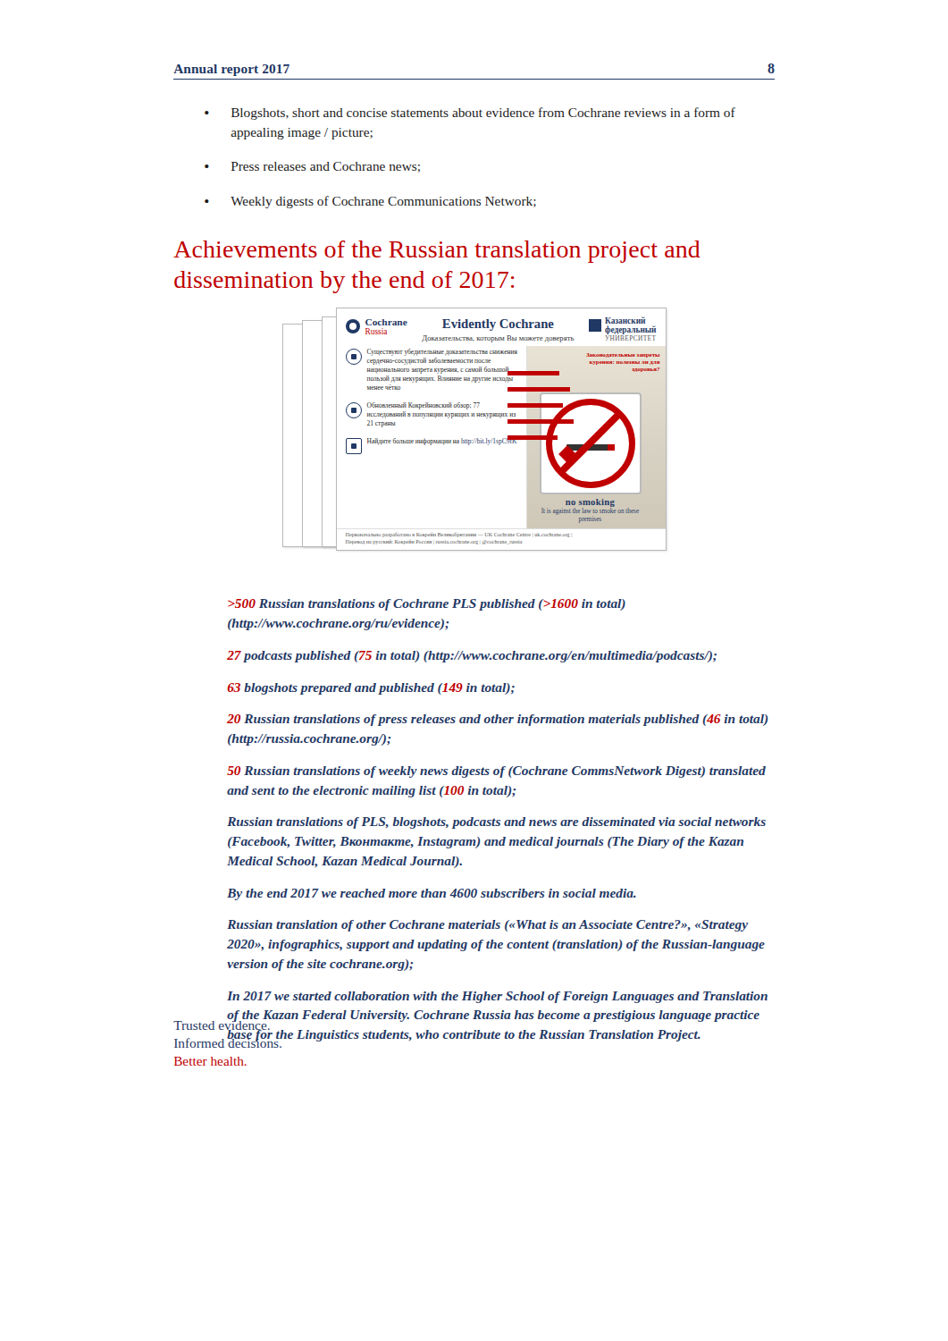Annual report 2017 8
Blogshots, short and concise statements about evidence from Cochrane reviews in a form of appealing image / picture;
Press releases and Cochrane news;
Weekly digests of Cochrane Communications Network;
Achievements of the Russian translation project and dissemination by the end of 2017:
Cochrane
Russia
Evidently Cochrane
Доказательства, которым Вы можете доверять
Казанский
федеральный
УНИВЕРСИТЕТ
Существуют убедительные доказательства снижения сердечно-сосудистой заболеваемости после национального запрета курения, с самой большой пользой для некурящих. Влияние на другие исходы менее чётко
Обновленный Кокрейновский обзор; 77 исследований в популяции курящих и некурящих из 21 страны
Найдите больше информации на http://bit.ly/1spC9fK
Законодательные запреты курения: полезны ли для здоровья?
no smoking
It is against the law to smoke on these premises
Первоначально разработано в Кокрейн Великобритании — UK Cochrane Centre | uk.cochrane.org |
Перевод на русский: Кокрейн Россия | russia.cochrane.org | @cochrane_russia
>500 Russian translations of Cochrane PLS published (>1600 in total) (http://www.cochrane.org/ru/evidence);
27 podcasts published (75 in total) (http://www.cochrane.org/en/multimedia/podcasts/);
63 blogshots prepared and published (149 in total);
20 Russian translations of press releases and other information materials published (46 in total) (http://russia.cochrane.org/);
50 Russian translations of weekly news digests of (Cochrane CommsNetwork Digest) translated and sent to the electronic mailing list (100 in total);
Russian translations of PLS, blogshots, podcasts and news are disseminated via social networks (Facebook, Twitter, Вконтакте, Instagram) and medical journals (The Diary of the Kazan Medical School, Kazan Medical Journal).
By the end 2017 we reached more than 4600 subscribers in social media.
Russian translation of other Cochrane materials («What is an Associate Centre?», «Strategy 2020», infographics, support and updating of the content (translation) of the Russian-language version of the site cochrane.org);
In 2017 we started collaboration with the Higher School of Foreign Languages and Translation of the Kazan Federal University. Cochrane Russia has become a prestigious language practice base for the Linguistics students, who contribute to the Russian Translation Project.
Trusted evidence.
Informed decisions.
Better health.